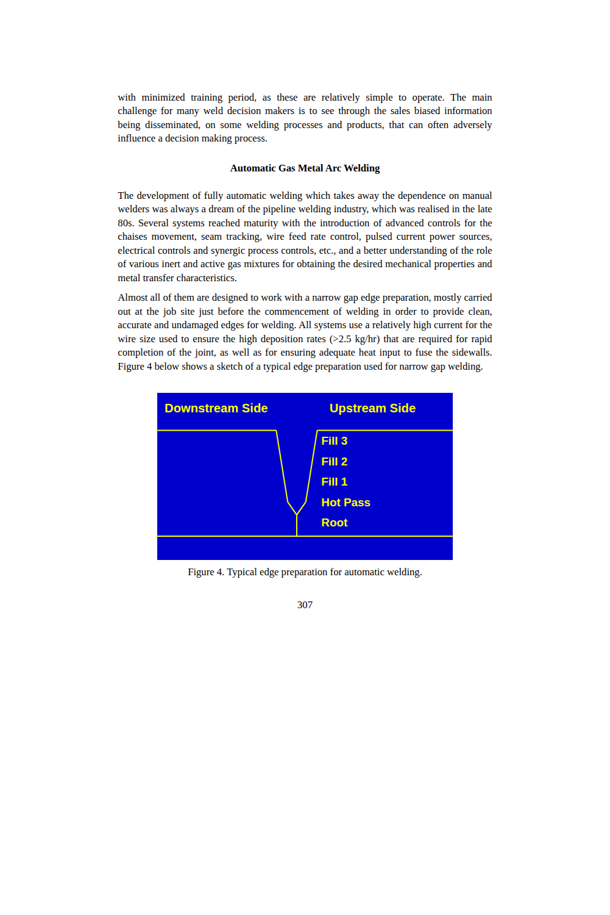with minimized training period, as these are relatively simple to operate. The main challenge for many weld decision makers is to see through the sales biased information being disseminated, on some welding processes and products, that can often adversely influence a decision making process.
Automatic Gas Metal Arc Welding
The development of fully automatic welding which takes away the dependence on manual welders was always a dream of the pipeline welding industry, which was realised in the late 80s. Several systems reached maturity with the introduction of advanced controls for the chaises movement, seam tracking, wire feed rate control, pulsed current power sources, electrical controls and synergic process controls, etc., and a better understanding of the role of various inert and active gas mixtures for obtaining the desired mechanical properties and metal transfer characteristics.
Almost all of them are designed to work with a narrow gap edge preparation, mostly carried out at the job site just before the commencement of welding in order to provide clean, accurate and undamaged edges for welding. All systems use a relatively high current for the wire size used to ensure the high deposition rates (>2.5 kg/hr) that are required for rapid completion of the joint, as well as for ensuring adequate heat input to fuse the sidewalls. Figure 4 below shows a sketch of a typical edge preparation used for narrow gap welding.
Downstream Side Upstream Side Fill 3 Fill 2 Fill 1 Hot Pass Root
Figure 4. Typical edge preparation for automatic welding.
307